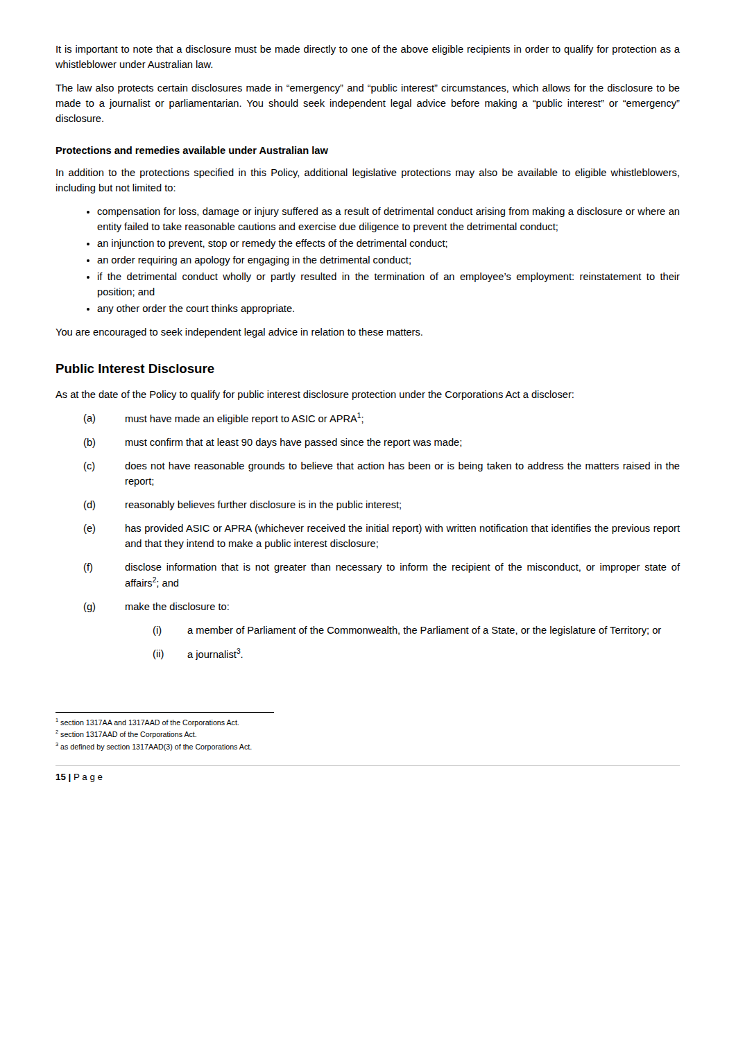It is important to note that a disclosure must be made directly to one of the above eligible recipients in order to qualify for protection as a whistleblower under Australian law.
The law also protects certain disclosures made in “emergency” and “public interest” circumstances, which allows for the disclosure to be made to a journalist or parliamentarian. You should seek independent legal advice before making a “public interest” or “emergency” disclosure.
Protections and remedies available under Australian law
In addition to the protections specified in this Policy, additional legislative protections may also be available to eligible whistleblowers, including but not limited to:
compensation for loss, damage or injury suffered as a result of detrimental conduct arising from making a disclosure or where an entity failed to take reasonable cautions and exercise due diligence to prevent the detrimental conduct;
an injunction to prevent, stop or remedy the effects of the detrimental conduct;
an order requiring an apology for engaging in the detrimental conduct;
if the detrimental conduct wholly or partly resulted in the termination of an employee’s employment: reinstatement to their position; and
any other order the court thinks appropriate.
You are encouraged to seek independent legal advice in relation to these matters.
Public Interest Disclosure
As at the date of the Policy to qualify for public interest disclosure protection under the Corporations Act a discloser:
(a) must have made an eligible report to ASIC or APRA1;
(b) must confirm that at least 90 days have passed since the report was made;
(c) does not have reasonable grounds to believe that action has been or is being taken to address the matters raised in the report;
(d) reasonably believes further disclosure is in the public interest;
(e) has provided ASIC or APRA (whichever received the initial report) with written notification that identifies the previous report and that they intend to make a public interest disclosure;
(f) disclose information that is not greater than necessary to inform the recipient of the misconduct, or improper state of affairs2; and
(g) make the disclosure to:
(i) a member of Parliament of the Commonwealth, the Parliament of a State, or the legislature of Territory; or
(ii) a journalist3.
1 section 1317AA and 1317AAD of the Corporations Act.
2 section 1317AAD of the Corporations Act.
3 as defined by section 1317AAD(3) of the Corporations Act.
15 | P a g e